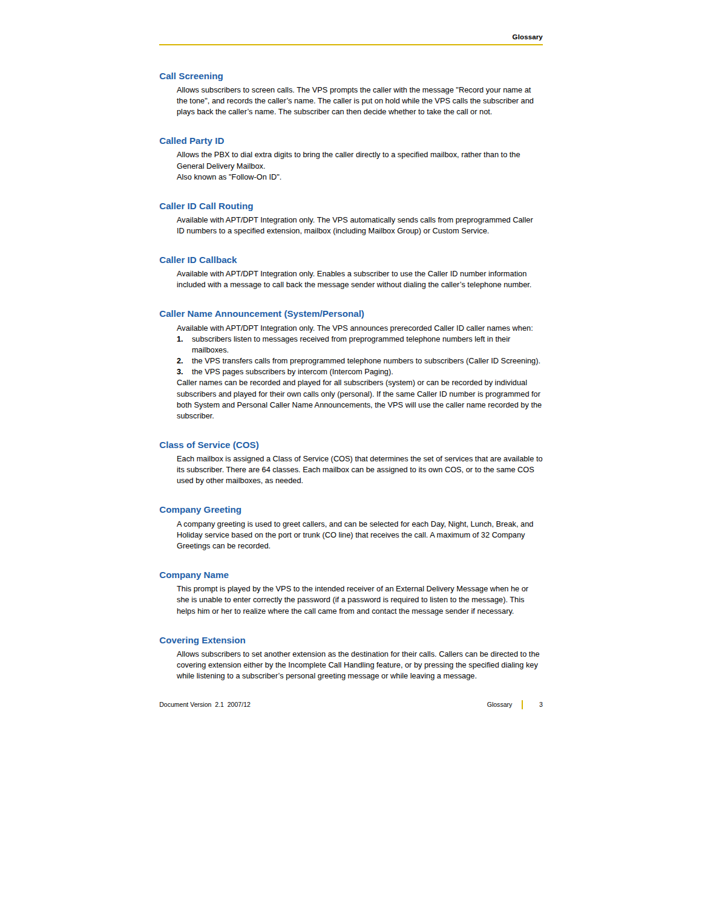Glossary
Call Screening
Allows subscribers to screen calls. The VPS prompts the caller with the message "Record your name at the tone", and records the caller’s name. The caller is put on hold while the VPS calls the subscriber and plays back the caller’s name. The subscriber can then decide whether to take the call or not.
Called Party ID
Allows the PBX to dial extra digits to bring the caller directly to a specified mailbox, rather than to the General Delivery Mailbox.
Also known as "Follow-On ID".
Caller ID Call Routing
Available with APT/DPT Integration only. The VPS automatically sends calls from preprogrammed Caller ID numbers to a specified extension, mailbox (including Mailbox Group) or Custom Service.
Caller ID Callback
Available with APT/DPT Integration only. Enables a subscriber to use the Caller ID number information included with a message to call back the message sender without dialing the caller’s telephone number.
Caller Name Announcement (System/Personal)
Available with APT/DPT Integration only. The VPS announces prerecorded Caller ID caller names when:
subscribers listen to messages received from preprogrammed telephone numbers left in their mailboxes.
the VPS transfers calls from preprogrammed telephone numbers to subscribers (Caller ID Screening).
the VPS pages subscribers by intercom (Intercom Paging).
Caller names can be recorded and played for all subscribers (system) or can be recorded by individual subscribers and played for their own calls only (personal). If the same Caller ID number is programmed for both System and Personal Caller Name Announcements, the VPS will use the caller name recorded by the subscriber.
Class of Service (COS)
Each mailbox is assigned a Class of Service (COS) that determines the set of services that are available to its subscriber. There are 64 classes. Each mailbox can be assigned to its own COS, or to the same COS used by other mailboxes, as needed.
Company Greeting
A company greeting is used to greet callers, and can be selected for each Day, Night, Lunch, Break, and Holiday service based on the port or trunk (CO line) that receives the call. A maximum of 32 Company Greetings can be recorded.
Company Name
This prompt is played by the VPS to the intended receiver of an External Delivery Message when he or she is unable to enter correctly the password (if a password is required to listen to the message). This helps him or her to realize where the call came from and contact the message sender if necessary.
Covering Extension
Allows subscribers to set another extension as the destination for their calls. Callers can be directed to the covering extension either by the Incomplete Call Handling feature, or by pressing the specified dialing key while listening to a subscriber’s personal greeting message or while leaving a message.
Document Version 2.1 2007/12
Glossary 3